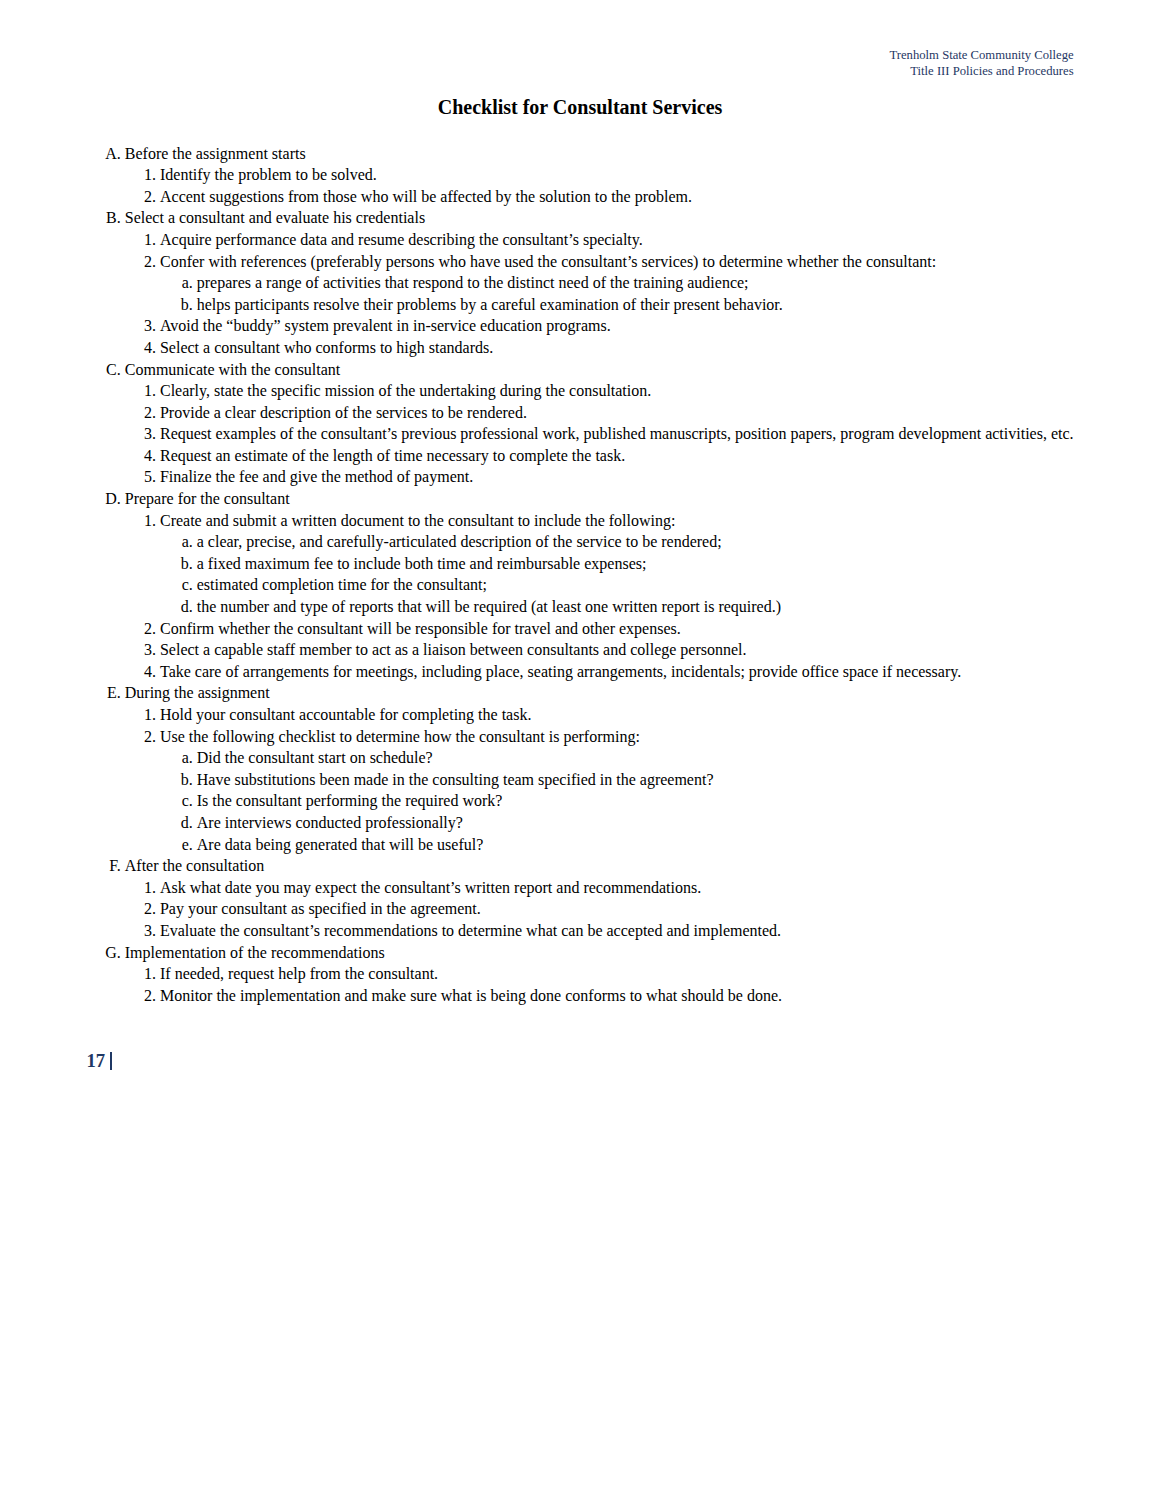Trenholm State Community College
Title III Policies and Procedures
Checklist for Consultant Services
Before the assignment starts
Identify the problem to be solved.
Accent suggestions from those who will be affected by the solution to the problem.
Select a consultant and evaluate his credentials
Acquire performance data and resume describing the consultant’s specialty.
Confer with references (preferably persons who have used the consultant’s services) to determine whether the consultant:
prepares a range of activities that respond to the distinct need of the training audience;
helps participants resolve their problems by a careful examination of their present behavior.
Avoid the “buddy” system prevalent in in-service education programs.
Select a consultant who conforms to high standards.
Communicate with the consultant
Clearly, state the specific mission of the undertaking during the consultation.
Provide a clear description of the services to be rendered.
Request examples of the consultant’s previous professional work, published manuscripts, position papers, program development activities, etc.
Request an estimate of the length of time necessary to complete the task.
Finalize the fee and give the method of payment.
Prepare for the consultant
Create and submit a written document to the consultant to include the following:
a clear, precise, and carefully-articulated description of the service to be rendered;
a fixed maximum fee to include both time and reimbursable expenses;
estimated completion time for the consultant;
the number and type of reports that will be required (at least one written report is required.)
Confirm whether the consultant will be responsible for travel and other expenses.
Select a capable staff member to act as a liaison between consultants and college personnel.
Take care of arrangements for meetings, including place, seating arrangements, incidentals; provide office space if necessary.
During the assignment
Hold your consultant accountable for completing the task.
Use the following checklist to determine how the consultant is performing:
Did the consultant start on schedule?
Have substitutions been made in the consulting team specified in the agreement?
Is the consultant performing the required work?
Are interviews conducted professionally?
Are data being generated that will be useful?
After the consultation
Ask what date you may expect the consultant’s written report and recommendations.
Pay your consultant as specified in the agreement.
Evaluate the consultant’s recommendations to determine what can be accepted and implemented.
Implementation of the recommendations
If needed, request help from the consultant.
Monitor the implementation and make sure what is being done conforms to what should be done.
17